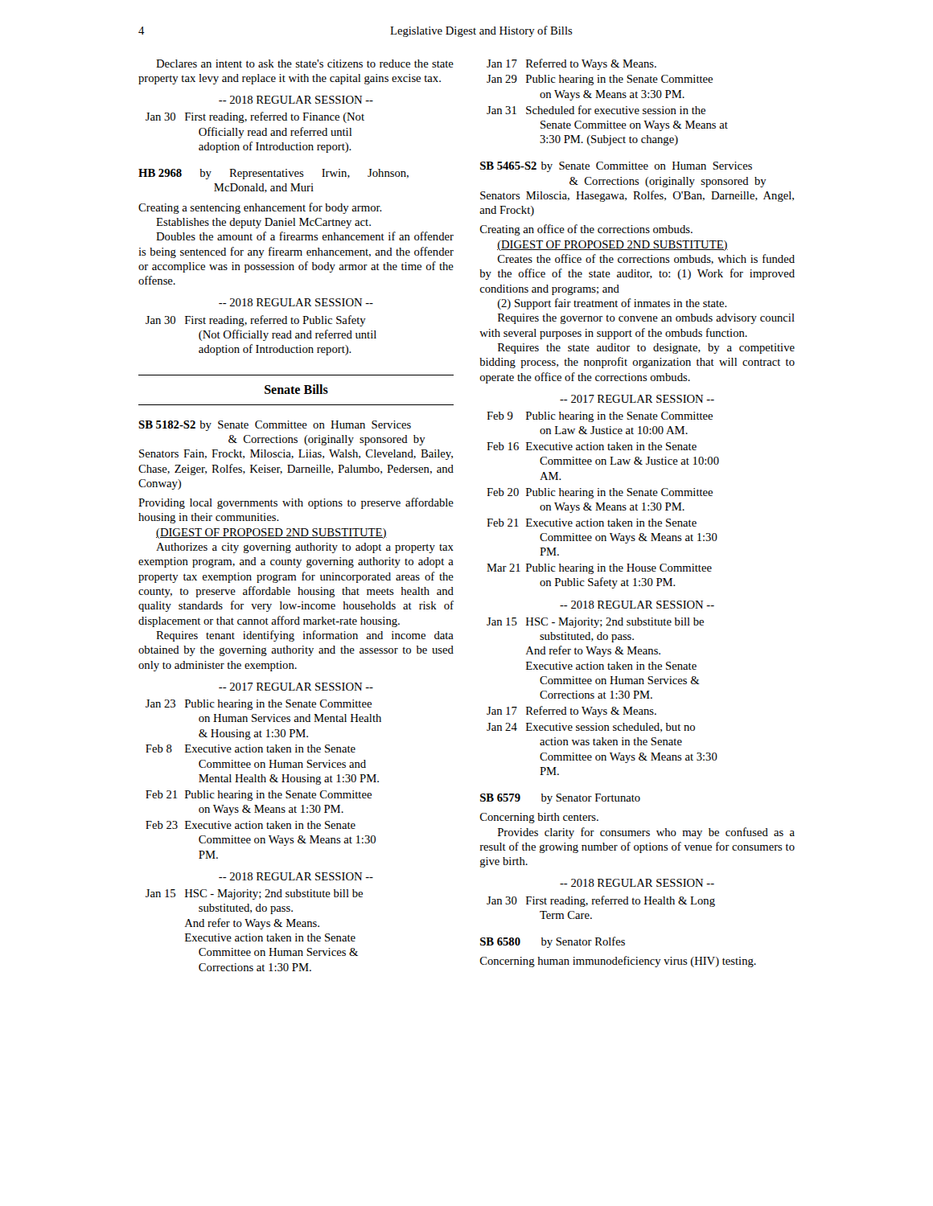4
Legislative Digest and History of Bills
Declares an intent to ask the state's citizens to reduce the state property tax levy and replace it with the capital gains excise tax.
-- 2018 REGULAR SESSION --
Jan 30
First reading, referred to Finance (Not Officially read and referred until adoption of Introduction report).
| HB 2968 | by Representatives Irwin, Johnson, McDonald, and Muri |
Creating a sentencing enhancement for body armor.
Establishes the deputy Daniel McCartney act.
Doubles the amount of a firearms enhancement if an offender is being sentenced for any firearm enhancement, and the offender or accomplice was in possession of body armor at the time of the offense.
-- 2018 REGULAR SESSION --
Jan 30
First reading, referred to Public Safety (Not Officially read and referred until adoption of Introduction report).
Senate Bills
| SB 5182-S2 | by Senate Committee on Human Services & Corrections (originally sponsored by |
Senators Fain, Frockt, Miloscia, Liias, Walsh, Cleveland, Bailey, Chase, Zeiger, Rolfes, Keiser, Darneille, Palumbo, Pedersen, and Conway)
Providing local governments with options to preserve affordable housing in their communities.
(DIGEST OF PROPOSED 2ND SUBSTITUTE)
Authorizes a city governing authority to adopt a property tax exemption program, and a county governing authority to adopt a property tax exemption program for unincorporated areas of the county, to preserve affordable housing that meets health and quality standards for very low-income households at risk of displacement or that cannot afford market-rate housing.
Requires tenant identifying information and income data obtained by the governing authority and the assessor to be used only to administer the exemption.
-- 2017 REGULAR SESSION --
Jan 23
Public hearing in the Senate Committee on Human Services and Mental Health & Housing at 1:30 PM.
Feb 8
Executive action taken in the Senate Committee on Human Services and Mental Health & Housing at 1:30 PM.
Feb 21
Public hearing in the Senate Committee on Ways & Means at 1:30 PM.
Feb 23
Executive action taken in the Senate Committee on Ways & Means at 1:30 PM.
-- 2018 REGULAR SESSION --
Jan 15
HSC - Majority; 2nd substitute bill be substituted, do pass. And refer to Ways & Means. Executive action taken in the Senate Committee on Human Services & Corrections at 1:30 PM.
Jan 17
Referred to Ways & Means.
Jan 29
Public hearing in the Senate Committee on Ways & Means at 3:30 PM.
Jan 31
Scheduled for executive session in the Senate Committee on Ways & Means at 3:30 PM. (Subject to change)
| SB 5465-S2 | by Senate Committee on Human Services & Corrections (originally sponsored by |
Senators Miloscia, Hasegawa, Rolfes, O'Ban, Darneille, Angel, and Frockt)
Creating an office of the corrections ombuds.
(DIGEST OF PROPOSED 2ND SUBSTITUTE)
Creates the office of the corrections ombuds, which is funded by the office of the state auditor, to: (1) Work for improved conditions and programs; and
(2) Support fair treatment of inmates in the state.
Requires the governor to convene an ombuds advisory council with several purposes in support of the ombuds function.
Requires the state auditor to designate, by a competitive bidding process, the nonprofit organization that will contract to operate the office of the corrections ombuds.
-- 2017 REGULAR SESSION --
Feb 9
Public hearing in the Senate Committee on Law & Justice at 10:00 AM.
Feb 16
Executive action taken in the Senate Committee on Law & Justice at 10:00 AM.
Feb 20
Public hearing in the Senate Committee on Ways & Means at 1:30 PM.
Feb 21
Executive action taken in the Senate Committee on Ways & Means at 1:30 PM.
Mar 21
Public hearing in the House Committee on Public Safety at 1:30 PM.
-- 2018 REGULAR SESSION --
Jan 15
HSC - Majority; 2nd substitute bill be substituted, do pass. And refer to Ways & Means. Executive action taken in the Senate Committee on Human Services & Corrections at 1:30 PM.
Jan 17
Referred to Ways & Means.
Jan 24
Executive session scheduled, but no action was taken in the Senate Committee on Ways & Means at 3:30 PM.
| SB 6579 | by Senator Fortunato |
Concerning birth centers.
Provides clarity for consumers who may be confused as a result of the growing number of options of venue for consumers to give birth.
-- 2018 REGULAR SESSION --
Jan 30
First reading, referred to Health & Long Term Care.
| SB 6580 | by Senator Rolfes |
Concerning human immunodeficiency virus (HIV) testing.